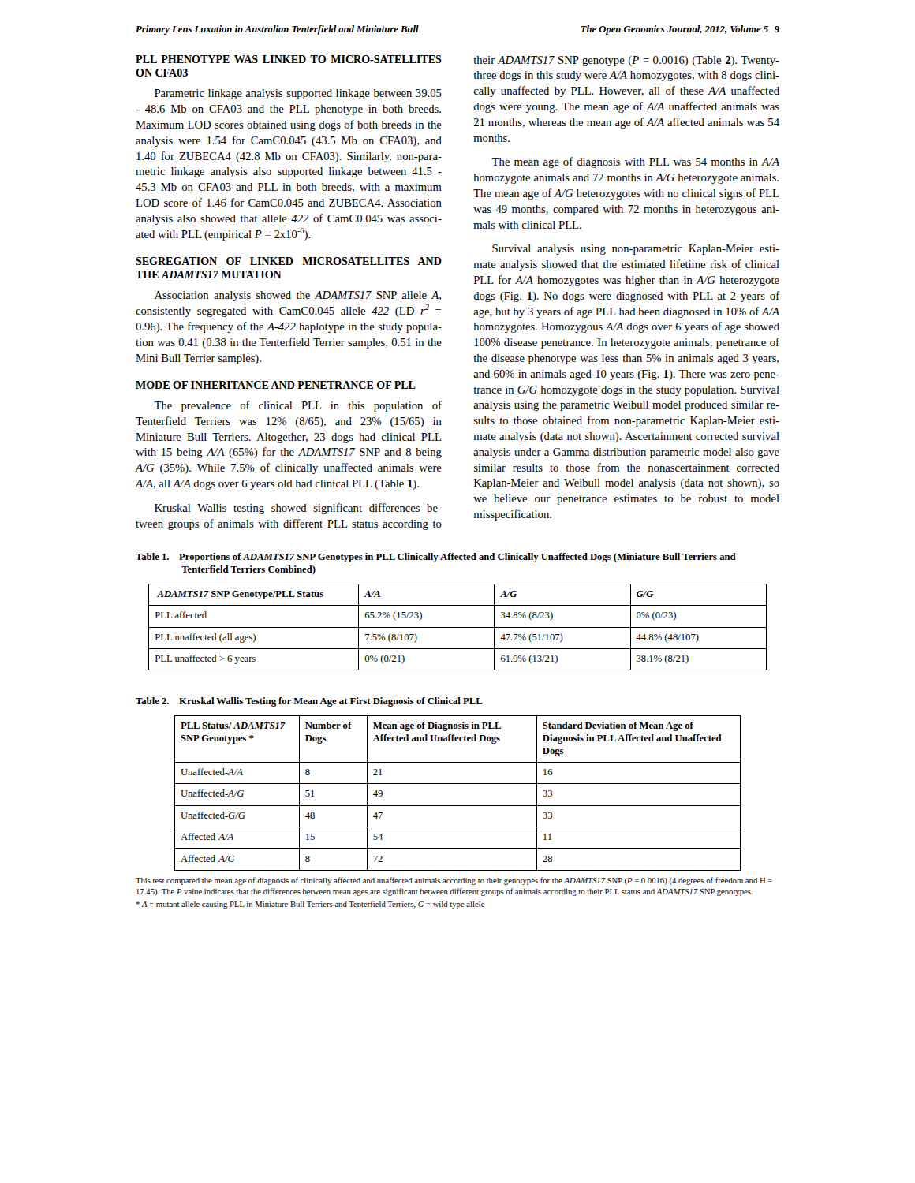Primary Lens Luxation in Australian Tenterfield and Miniature Bull
The Open Genomics Journal, 2012, Volume 59
PLL Phenotype was Linked to Micro-satellites on CFA03
Parametric linkage analysis supported linkage between 39.05 - 48.6 Mb on CFA03 and the PLL phenotype in both breeds. Maximum LOD scores obtained using dogs of both breeds in the analysis were 1.54 for CamC0.045 (43.5 Mb on CFA03), and 1.40 for ZUBECA4 (42.8 Mb on CFA03). Similarly, non-parametric linkage analysis also supported linkage between 41.5 - 45.3 Mb on CFA03 and PLL in both breeds, with a maximum LOD score of 1.46 for CamC0.045 and ZUBECA4. Association analysis also showed that allele 422 of CamC0.045 was associated with PLL (empirical P = 2x10-6).
Segregation of Linked Microsatellites and the ADAMTS17 Mutation
Association analysis showed the ADAMTS17 SNP allele A, consistently segregated with CamC0.045 allele 422 (LD r2 = 0.96). The frequency of the A-422 haplotype in the study population was 0.41 (0.38 in the Tenterfield Terrier samples, 0.51 in the Mini Bull Terrier samples).
Mode of Inheritance and Penetrance of PLL
The prevalence of clinical PLL in this population of Tenterfield Terriers was 12% (8/65), and 23% (15/65) in Miniature Bull Terriers. Altogether, 23 dogs had clinical PLL with 15 being A/A (65%) for the ADAMTS17 SNP and 8 being A/G (35%). While 7.5% of clinically unaffected animals were A/A, all A/A dogs over 6 years old had clinical PLL (Table 1).
Kruskal Wallis testing showed significant differences between groups of animals with different PLL status according to their ADAMTS17 SNP genotype (P = 0.0016) (Table 2). Twenty-three dogs in this study were A/A homozygotes, with 8 dogs clinically unaffected by PLL. However, all of these A/A unaffected dogs were young. The mean age of A/A unaffected animals was 21 months, whereas the mean age of A/A affected animals was 54 months.
The mean age of diagnosis with PLL was 54 months in A/A homozygote animals and 72 months in A/G heterozygote animals. The mean age of A/G heterozygotes with no clinical signs of PLL was 49 months, compared with 72 months in heterozygous animals with clinical PLL.
Survival analysis using non-parametric Kaplan-Meier estimate analysis showed that the estimated lifetime risk of clinical PLL for A/A homozygotes was higher than in A/G heterozygote dogs (Fig. 1). No dogs were diagnosed with PLL at 2 years of age, but by 3 years of age PLL had been diagnosed in 10% of A/A homozygotes. Homozygous A/A dogs over 6 years of age showed 100% disease penetrance. In heterozygote animals, penetrance of the disease phenotype was less than 5% in animals aged 3 years, and 60% in animals aged 10 years (Fig. 1). There was zero penetrance in G/G homozygote dogs in the study population. Survival analysis using the parametric Weibull model produced similar results to those obtained from non-parametric Kaplan-Meier estimate analysis (data not shown). Ascertainment corrected survival analysis under a Gamma distribution parametric model also gave similar results to those from the nonascertainment corrected Kaplan-Meier and Weibull model analysis (data not shown), so we believe our penetrance estimates to be robust to model misspecification.
Table 1. Proportions of ADAMTS17 SNP Genotypes in PLL Clinically Affected and Clinically Unaffected Dogs (Miniature Bull Terriers and Tenterfield Terriers Combined)
| ADAMTS17 SNP Genotype/PLL Status | A/A | A/G | G/G |
| --- | --- | --- | --- |
| PLL affected | 65.2% (15/23) | 34.8% (8/23) | 0% (0/23) |
| PLL unaffected (all ages) | 7.5% (8/107) | 47.7% (51/107) | 44.8% (48/107) |
| PLL unaffected > 6 years | 0% (0/21) | 61.9% (13/21) | 38.1% (8/21) |
Table 2. Kruskal Wallis Testing for Mean Age at First Diagnosis of Clinical PLL
| PLL Status/ ADAMTS17 SNP Genotypes * | Number of Dogs | Mean age of Diagnosis in PLL Affected and Unaffected Dogs | Standard Deviation of Mean Age of Diagnosis in PLL Affected and Unaffected Dogs |
| --- | --- | --- | --- |
| Unaffected- A/A | 8 | 21 | 16 |
| Unaffected- A/G | 51 | 49 | 33 |
| Unaffected- G/G | 48 | 47 | 33 |
| Affected- A/A | 15 | 54 | 11 |
| Affected- A/G | 8 | 72 | 28 |
This test compared the mean age of diagnosis of clinically affected and unaffected animals according to their genotypes for the ADAMTS17 SNP (P = 0.0016) (4 degrees of freedom and H = 17.45). The P value indicates that the differences between mean ages are significant between different groups of animals according to their PLL status and ADAMTS17 SNP genotypes.
* A = mutant allele causing PLL in Miniature Bull Terriers and Tenterfield Terriers, G = wild type allele